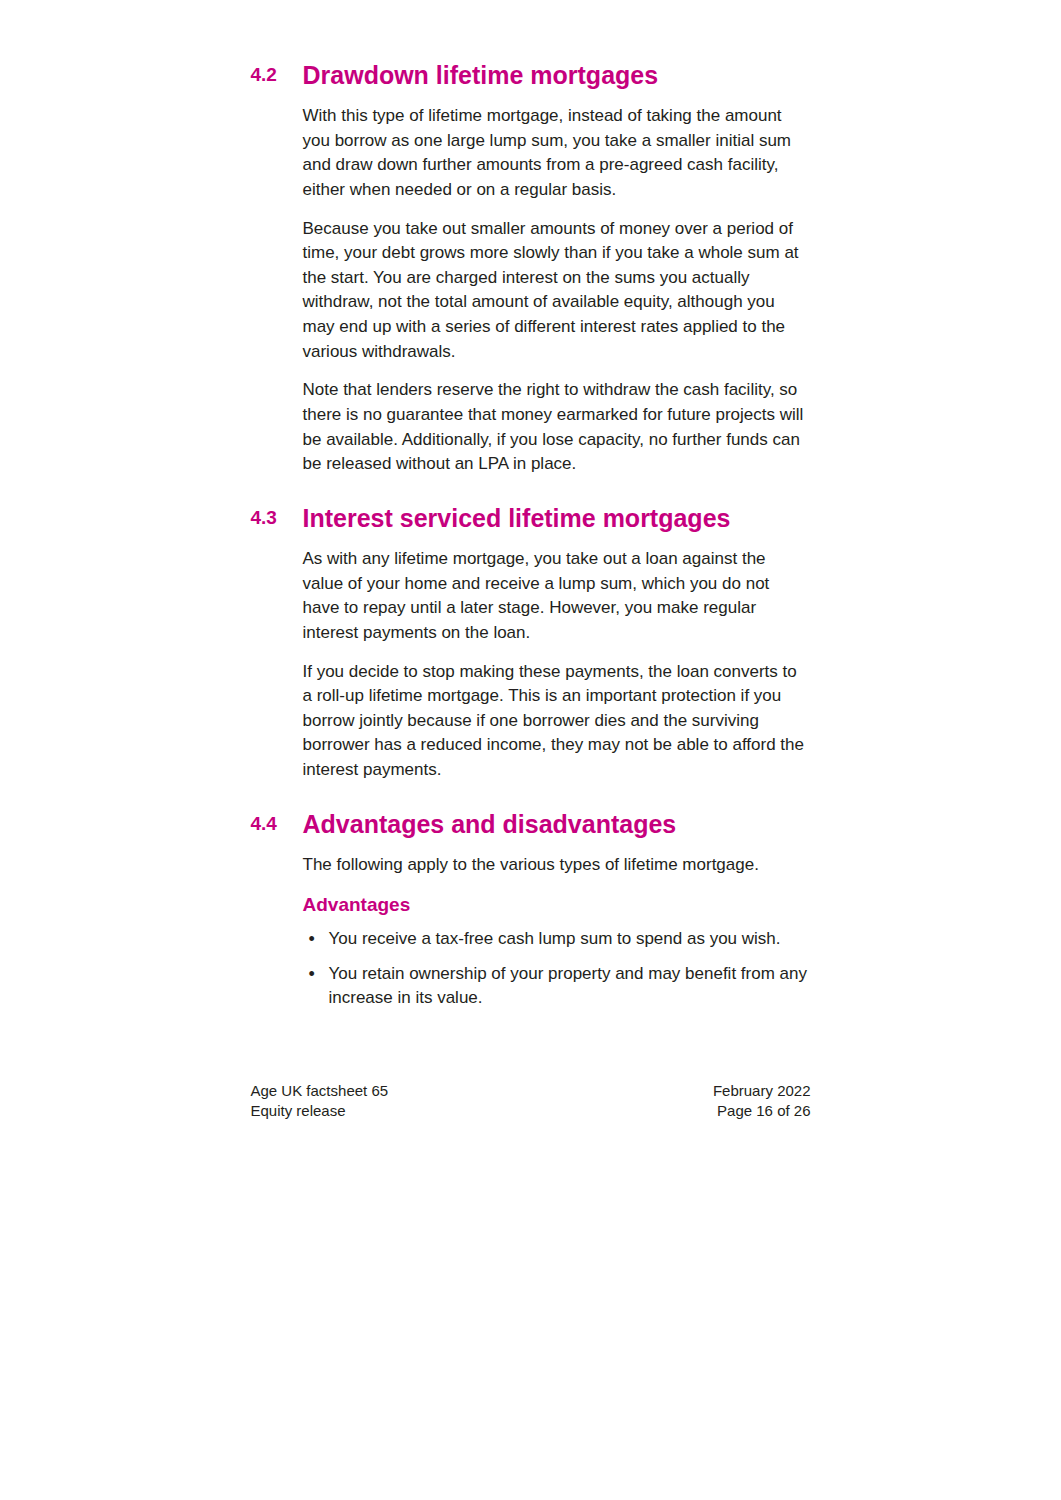4.2 Drawdown lifetime mortgages
With this type of lifetime mortgage, instead of taking the amount you borrow as one large lump sum, you take a smaller initial sum and draw down further amounts from a pre-agreed cash facility, either when needed or on a regular basis.
Because you take out smaller amounts of money over a period of time, your debt grows more slowly than if you take a whole sum at the start. You are charged interest on the sums you actually withdraw, not the total amount of available equity, although you may end up with a series of different interest rates applied to the various withdrawals.
Note that lenders reserve the right to withdraw the cash facility, so there is no guarantee that money earmarked for future projects will be available. Additionally, if you lose capacity, no further funds can be released without an LPA in place.
4.3 Interest serviced lifetime mortgages
As with any lifetime mortgage, you take out a loan against the value of your home and receive a lump sum, which you do not have to repay until a later stage. However, you make regular interest payments on the loan.
If you decide to stop making these payments, the loan converts to a roll-up lifetime mortgage. This is an important protection if you borrow jointly because if one borrower dies and the surviving borrower has a reduced income, they may not be able to afford the interest payments.
4.4 Advantages and disadvantages
The following apply to the various types of lifetime mortgage.
Advantages
You receive a tax-free cash lump sum to spend as you wish.
You retain ownership of your property and may benefit from any increase in its value.
Age UK factsheet 65
Equity release
February 2022
Page 16 of 26